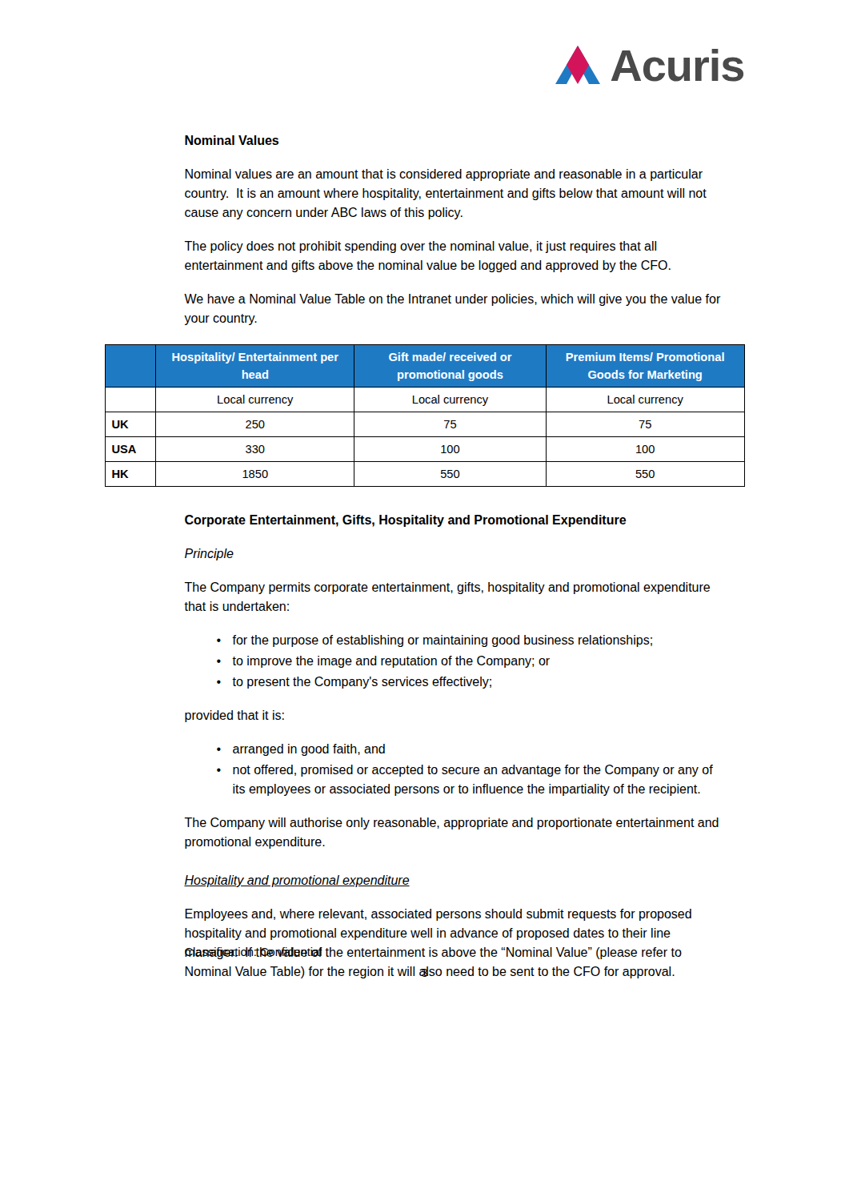Acuris
Nominal Values
Nominal values are an amount that is considered appropriate and reasonable in a particular country. It is an amount where hospitality, entertainment and gifts below that amount will not cause any concern under ABC laws of this policy.
The policy does not prohibit spending over the nominal value, it just requires that all entertainment and gifts above the nominal value be logged and approved by the CFO.
We have a Nominal Value Table on the Intranet under policies, which will give you the value for your country.
| | Hospitality/ Entertainment per head | Gift made/ received or promotional goods | Premium Items/ Promotional Goods for Marketing |
| --- | --- | --- | --- |
| | Local currency | Local currency | Local currency |
| UK | 250 | 75 | 75 |
| USA | 330 | 100 | 100 |
| HK | 1850 | 550 | 550 |
Corporate Entertainment, Gifts, Hospitality and Promotional Expenditure
Principle
The Company permits corporate entertainment, gifts, hospitality and promotional expenditure that is undertaken:
for the purpose of establishing or maintaining good business relationships;
to improve the image and reputation of the Company; or
to present the Company's services effectively;
provided that it is:
arranged in good faith, and
not offered, promised or accepted to secure an advantage for the Company or any of its employees or associated persons or to influence the impartiality of the recipient.
The Company will authorise only reasonable, appropriate and proportionate entertainment and promotional expenditure.
Hospitality and promotional expenditure
Employees and, where relevant, associated persons should submit requests for proposed hospitality and promotional expenditure well in advance of proposed dates to their line manager. If the value of the entertainment is above the “Nominal Value” (please refer to Nominal Value Table) for the region it will also need to be sent to the CFO for approval.
Classification: Confidential
3